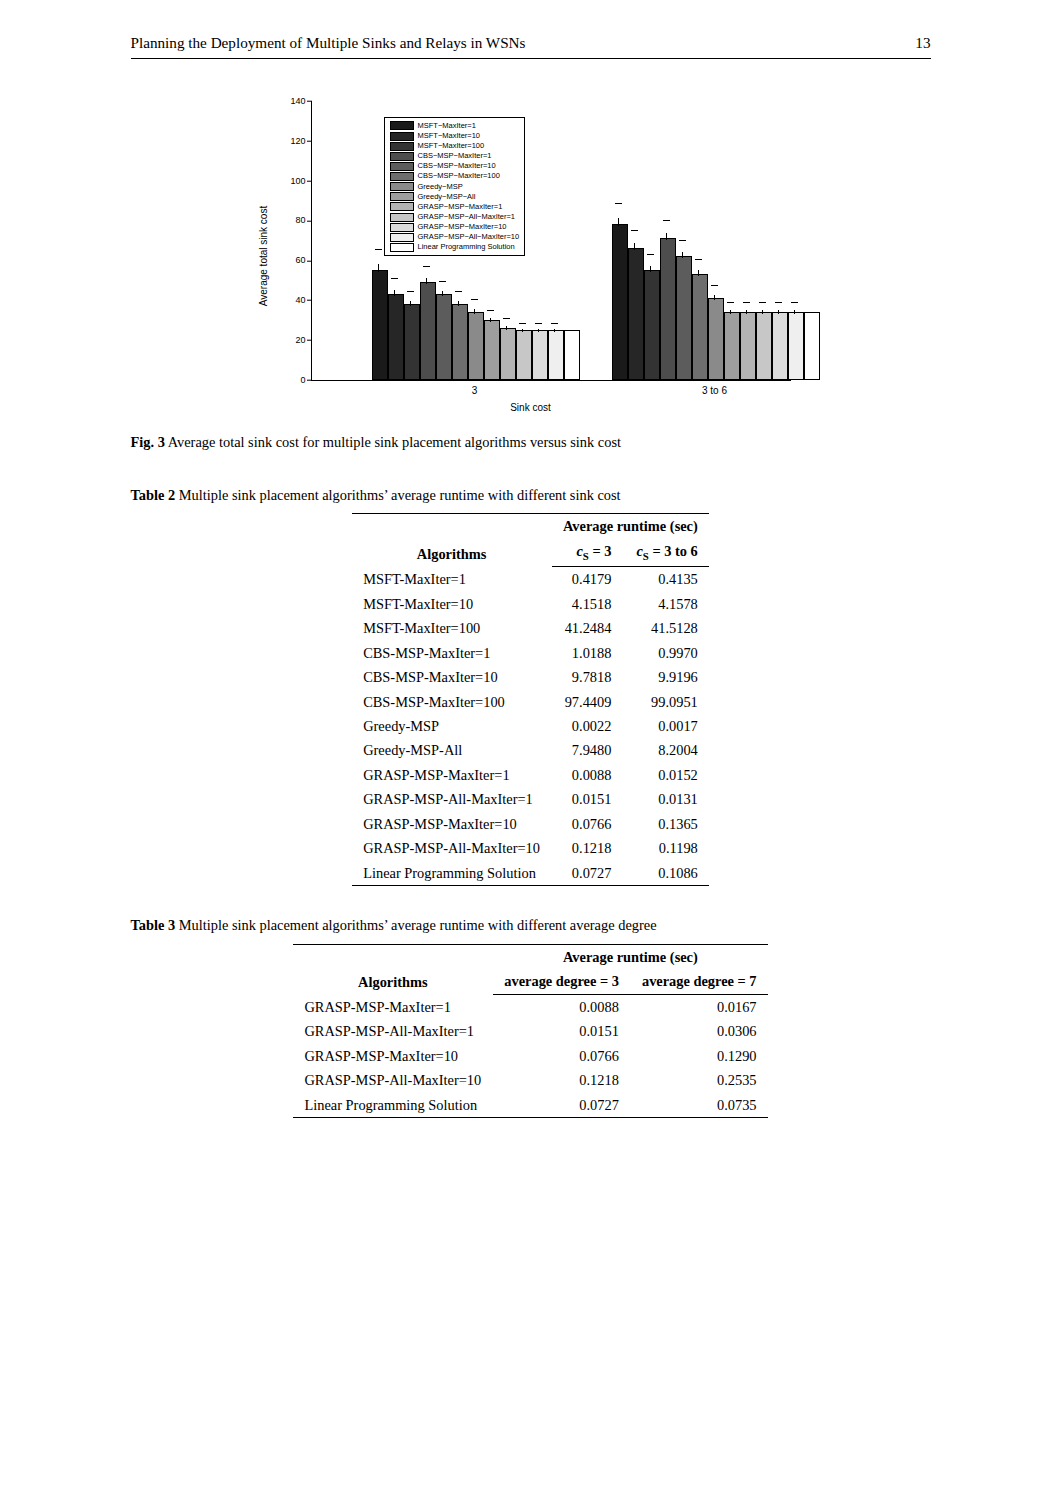Planning the Deployment of Multiple Sinks and Relays in WSNs 13
Average total sink cost
0
20
40
60
80
100
120
140
MSFT−MaxIter=1
MSFT−MaxIter=10
MSFT−MaxIter=100
CBS−MSP−MaxIter=1
CBS−MSP−MaxIter=10
CBS−MSP−MaxIter=100
Greedy−MSP
Greedy−MSP−All
GRASP−MSP−MaxIter=1
GRASP−MSP−All−MaxIter=1
GRASP−MSP−MaxIter=10
GRASP−MSP−All−MaxIter=10
Linear Programming Solution
3
3 to 6
Sink cost
Fig. 3 Average total sink cost for multiple sink placement algorithms versus sink cost
Table 2 Multiple sink placement algorithms’ average runtime with different sink cost
| Algorithms | Average runtime (sec) |
| --- | --- |
| c S = 3 | c S = 3 to 6 |
| MSFT-MaxIter=1 | 0.4179 | 0.4135 |
| MSFT-MaxIter=10 | 4.1518 | 4.1578 |
| MSFT-MaxIter=100 | 41.2484 | 41.5128 |
| CBS-MSP-MaxIter=1 | 1.0188 | 0.9970 |
| CBS-MSP-MaxIter=10 | 9.7818 | 9.9196 |
| CBS-MSP-MaxIter=100 | 97.4409 | 99.0951 |
| Greedy-MSP | 0.0022 | 0.0017 |
| Greedy-MSP-All | 7.9480 | 8.2004 |
| GRASP-MSP-MaxIter=1 | 0.0088 | 0.0152 |
| GRASP-MSP-All-MaxIter=1 | 0.0151 | 0.0131 |
| GRASP-MSP-MaxIter=10 | 0.0766 | 0.1365 |
| GRASP-MSP-All-MaxIter=10 | 0.1218 | 0.1198 |
| Linear Programming Solution | 0.0727 | 0.1086 |
Table 3 Multiple sink placement algorithms’ average runtime with different average degree
| Algorithms | Average runtime (sec) |
| --- | --- |
| average degree = 3 | average degree = 7 |
| GRASP-MSP-MaxIter=1 | 0.0088 | 0.0167 |
| GRASP-MSP-All-MaxIter=1 | 0.0151 | 0.0306 |
| GRASP-MSP-MaxIter=10 | 0.0766 | 0.1290 |
| GRASP-MSP-All-MaxIter=10 | 0.1218 | 0.2535 |
| Linear Programming Solution | 0.0727 | 0.0735 |